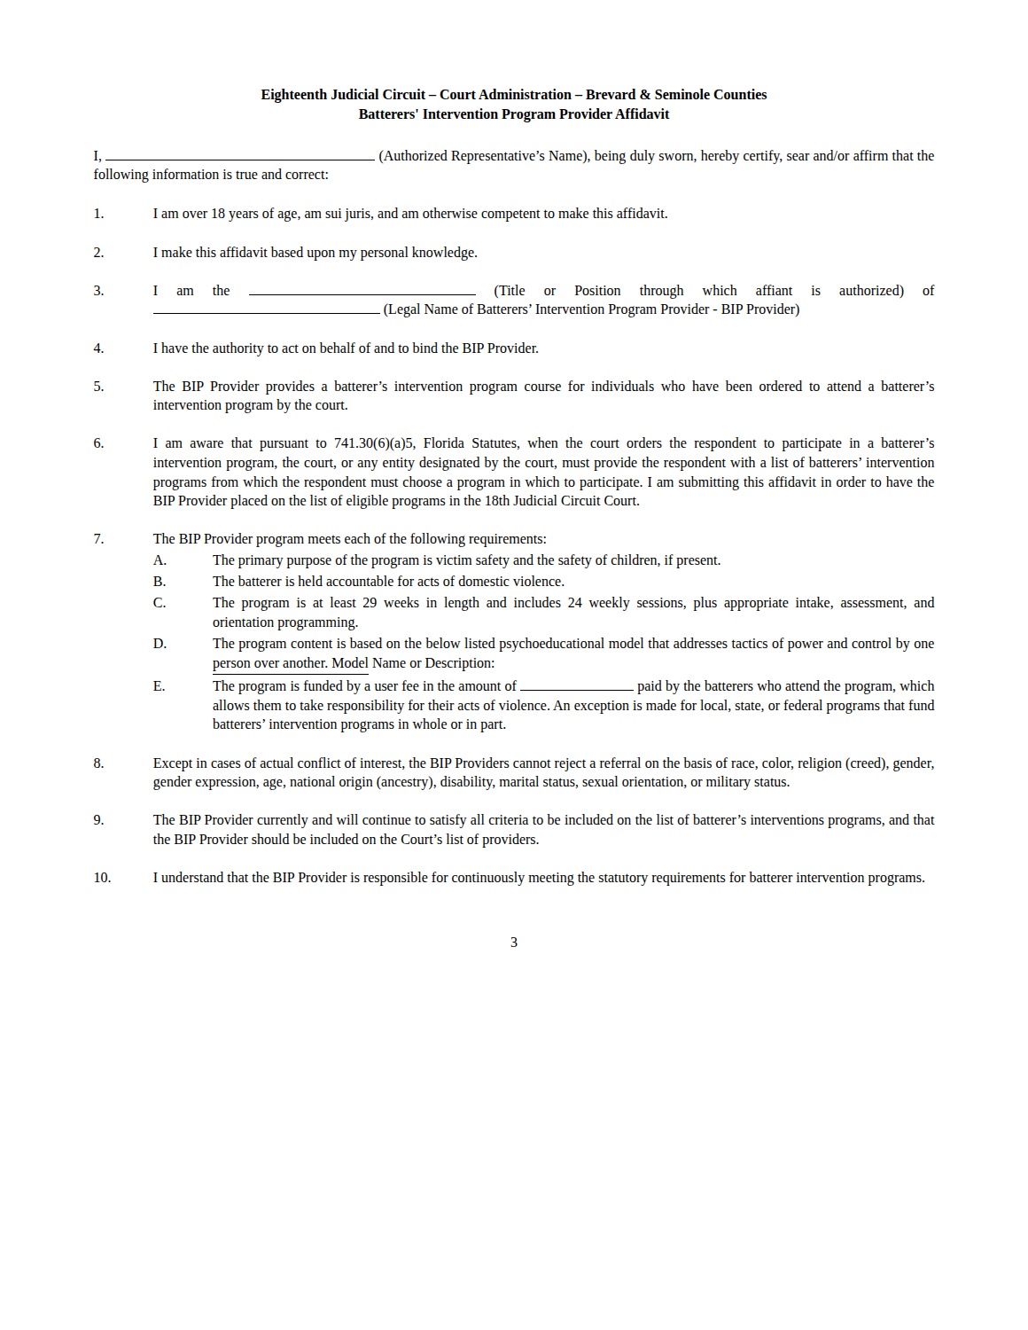Eighteenth Judicial Circuit – Court Administration – Brevard & Seminole Counties Batterers' Intervention Program Provider Affidavit
I, (Authorized Representative’s Name), being duly sworn, hereby certify, sear and/or affirm that the following information is true and correct:
I am over 18 years of age, am sui juris, and am otherwise competent to make this affidavit.
I make this affidavit based upon my personal knowledge.
I am the (Title or Position through which affiant is authorized) of (Legal Name of Batterers’ Intervention Program Provider - BIP Provider)
I have the authority to act on behalf of and to bind the BIP Provider.
The BIP Provider provides a batterer’s intervention program course for individuals who have been ordered to attend a batterer’s intervention program by the court.
I am aware that pursuant to 741.30(6)(a)5, Florida Statutes, when the court orders the respondent to participate in a batterer’s intervention program, the court, or any entity designated by the court, must provide the respondent with a list of batterers’ intervention programs from which the respondent must choose a program in which to participate. I am submitting this affidavit in order to have the BIP Provider placed on the list of eligible programs in the 18th Judicial Circuit Court.
The BIP Provider program meets each of the following requirements:
The primary purpose of the program is victim safety and the safety of children, if present.
The batterer is held accountable for acts of domestic violence.
The program is at least 29 weeks in length and includes 24 weekly sessions, plus appropriate intake, assessment, and orientation programming.
The program content is based on the below listed psychoeducational model that addresses tactics of power and control by one person over another. Model Name or Description:
The program is funded by a user fee in the amount of paid by the batterers who attend the program, which allows them to take responsibility for their acts of violence. An exception is made for local, state, or federal programs that fund batterers’ intervention programs in whole or in part.
Except in cases of actual conflict of interest, the BIP Providers cannot reject a referral on the basis of race, color, religion (creed), gender, gender expression, age, national origin (ancestry), disability, marital status, sexual orientation, or military status.
The BIP Provider currently and will continue to satisfy all criteria to be included on the list of batterer’s interventions programs, and that the BIP Provider should be included on the Court’s list of providers.
I understand that the BIP Provider is responsible for continuously meeting the statutory requirements for batterer intervention programs.
3